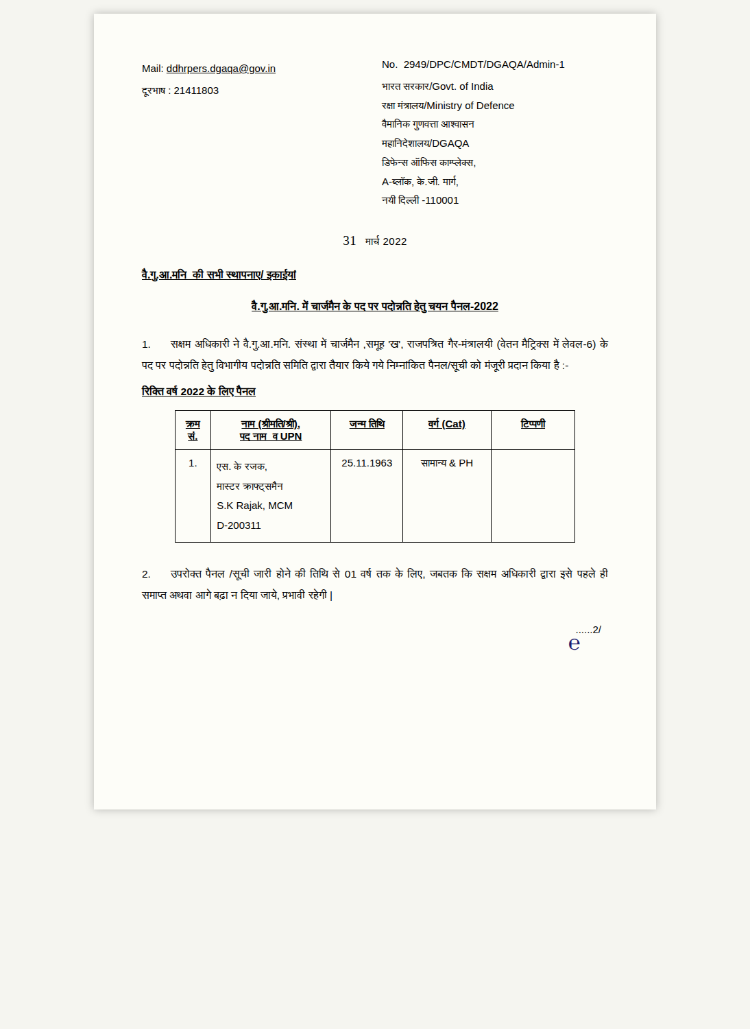Mail: ddhrpers.dgaqa@gov.in
दूरभाष : 21411803
No. 2949/DPC/CMDT/DGAQA/Admin-1
भारत सरकार/Govt. of India
रक्षा मंत्रालय/Ministry of Defence
वैमानिक गुणवत्ता आश्वासन
महानिदेशालय/DGAQA
डिफेन्स ऑफिस काम्प्लेक्स,
A-ब्लॉक, के.जी. मार्ग,
नयी दिल्ली -110001
31 मार्च 2022
वै.गु.आ.मनि की सभी स्थापनाए/ इकाईयां
वै.गु.आ.मनि. में चार्जमैन के पद पर पदोन्नति हेतु चयन पैनल-2022
1. सक्षम अधिकारी ने वै.गु.आ.मनि. संस्था में चार्जमैन ,समूह 'ख', राजपत्रित गैर-मंत्रालयी (वेतन मैट्रिक्स में लेवल-6) के पद पर पदोन्नति हेतु विभागीय पदोन्नति समिति द्वारा तैयार किये गये निम्नांकित पैनल/सूची को मंजूरी प्रदान किया है :-
रिक्ति वर्ष 2022 के लिए पैनल
| क्रम सं. | नाम (श्रीमति/श्री), पद नाम व UPN | जन्म तिथि | वर्ग (Cat) | टिप्पणी |
| --- | --- | --- | --- | --- |
| 1. | एस. के रजक, मास्टर क्राफ्ट्समैन S.K Rajak, MCM D-200311 | 25.11.1963 | सामान्य & PH | |
2. उपरोक्त पैनल /सूची जारी होने की तिथि से 01 वर्ष तक के लिए, जबतक कि सक्षम अधिकारी द्वारा इसे पहले ही समाप्त अथवा आगे बढ़ा न दिया जाये, प्रभावी रहेगी |
......2/
℮